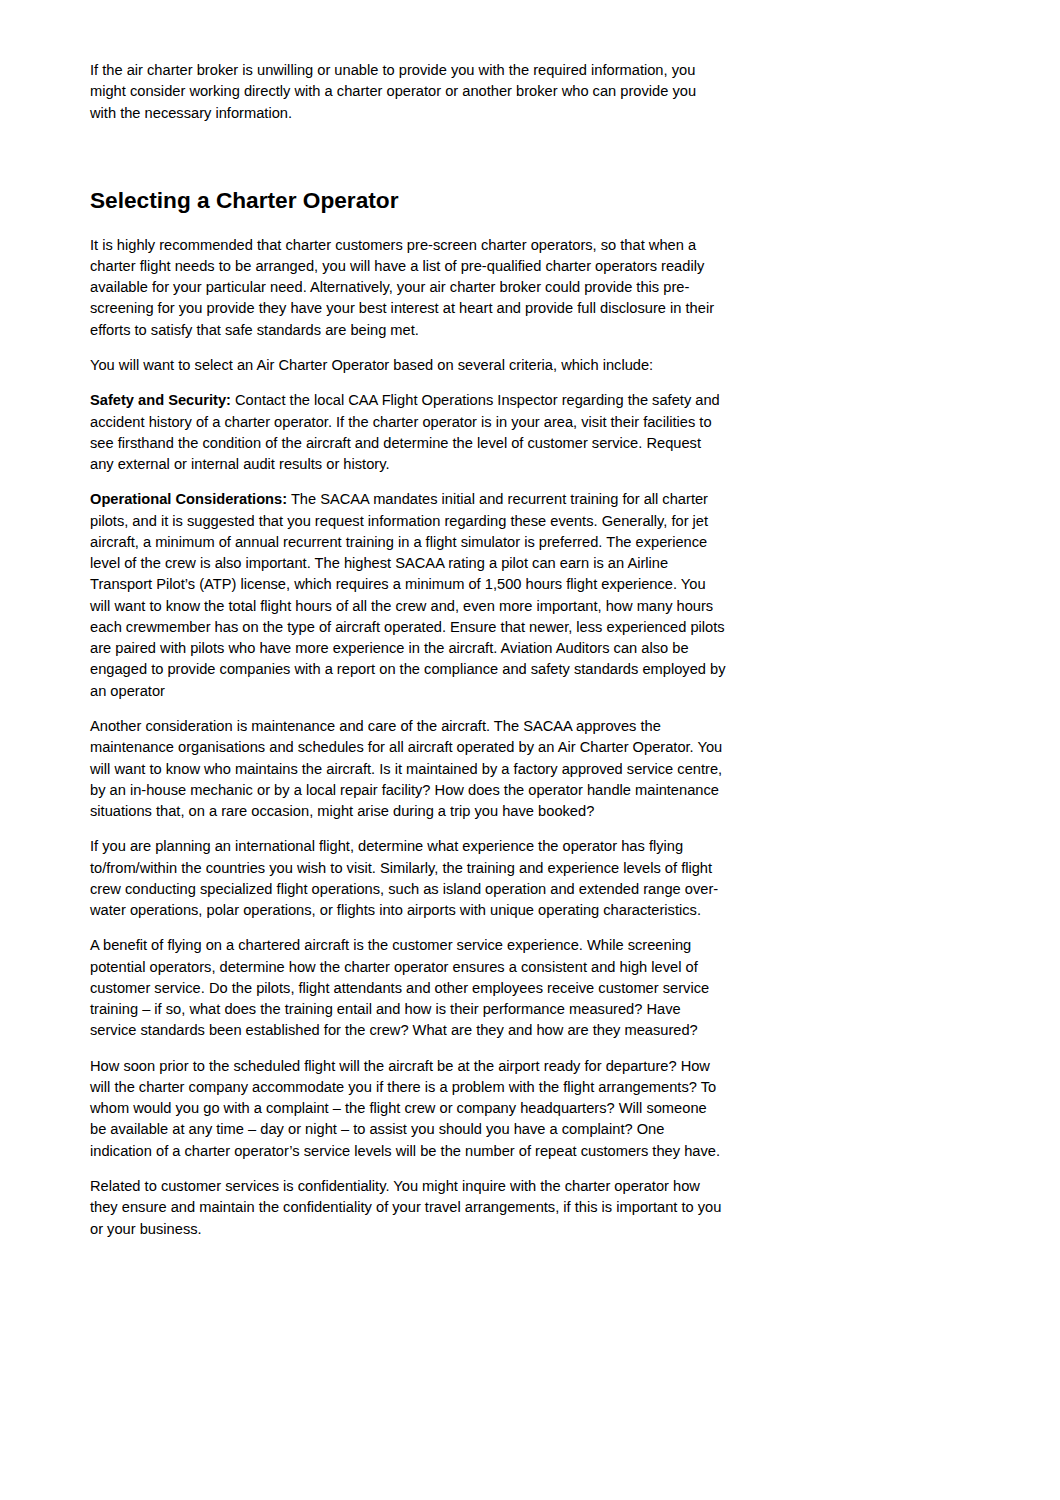If the air charter broker is unwilling or unable to provide you with the required information, you might consider working directly with a charter operator or another broker who can provide you with the necessary information.
Selecting a Charter Operator
It is highly recommended that charter customers pre-screen charter operators, so that when a charter flight needs to be arranged, you will have a list of pre-qualified charter operators readily available for your particular need. Alternatively, your air charter broker could provide this pre-screening for you provide they have your best interest at heart and provide full disclosure in their efforts to satisfy that safe standards are being met.
You will want to select an Air Charter Operator based on several criteria, which include:
Safety and Security: Contact the local CAA Flight Operations Inspector regarding the safety and accident history of a charter operator. If the charter operator is in your area, visit their facilities to see firsthand the condition of the aircraft and determine the level of customer service. Request any external or internal audit results or history.
Operational Considerations: The SACAA mandates initial and recurrent training for all charter pilots, and it is suggested that you request information regarding these events. Generally, for jet aircraft, a minimum of annual recurrent training in a flight simulator is preferred. The experience level of the crew is also important. The highest SACAA rating a pilot can earn is an Airline Transport Pilot’s (ATP) license, which requires a minimum of 1,500 hours flight experience. You will want to know the total flight hours of all the crew and, even more important, how many hours each crewmember has on the type of aircraft operated. Ensure that newer, less experienced pilots are paired with pilots who have more experience in the aircraft. Aviation Auditors can also be engaged to provide companies with a report on the compliance and safety standards employed by an operator
Another consideration is maintenance and care of the aircraft. The SACAA approves the maintenance organisations and schedules for all aircraft operated by an Air Charter Operator. You will want to know who maintains the aircraft. Is it maintained by a factory approved service centre, by an in-house mechanic or by a local repair facility? How does the operator handle maintenance situations that, on a rare occasion, might arise during a trip you have booked?
If you are planning an international flight, determine what experience the operator has flying to/from/within the countries you wish to visit. Similarly, the training and experience levels of flight crew conducting specialized flight operations, such as island operation and extended range over-water operations, polar operations, or flights into airports with unique operating characteristics.
A benefit of flying on a chartered aircraft is the customer service experience. While screening potential operators, determine how the charter operator ensures a consistent and high level of customer service. Do the pilots, flight attendants and other employees receive customer service training – if so, what does the training entail and how is their performance measured? Have service standards been established for the crew? What are they and how are they measured?
How soon prior to the scheduled flight will the aircraft be at the airport ready for departure? How will the charter company accommodate you if there is a problem with the flight arrangements? To whom would you go with a complaint – the flight crew or company headquarters? Will someone be available at any time – day or night – to assist you should you have a complaint? One indication of a charter operator’s service levels will be the number of repeat customers they have.
Related to customer services is confidentiality. You might inquire with the charter operator how they ensure and maintain the confidentiality of your travel arrangements, if this is important to you or your business.